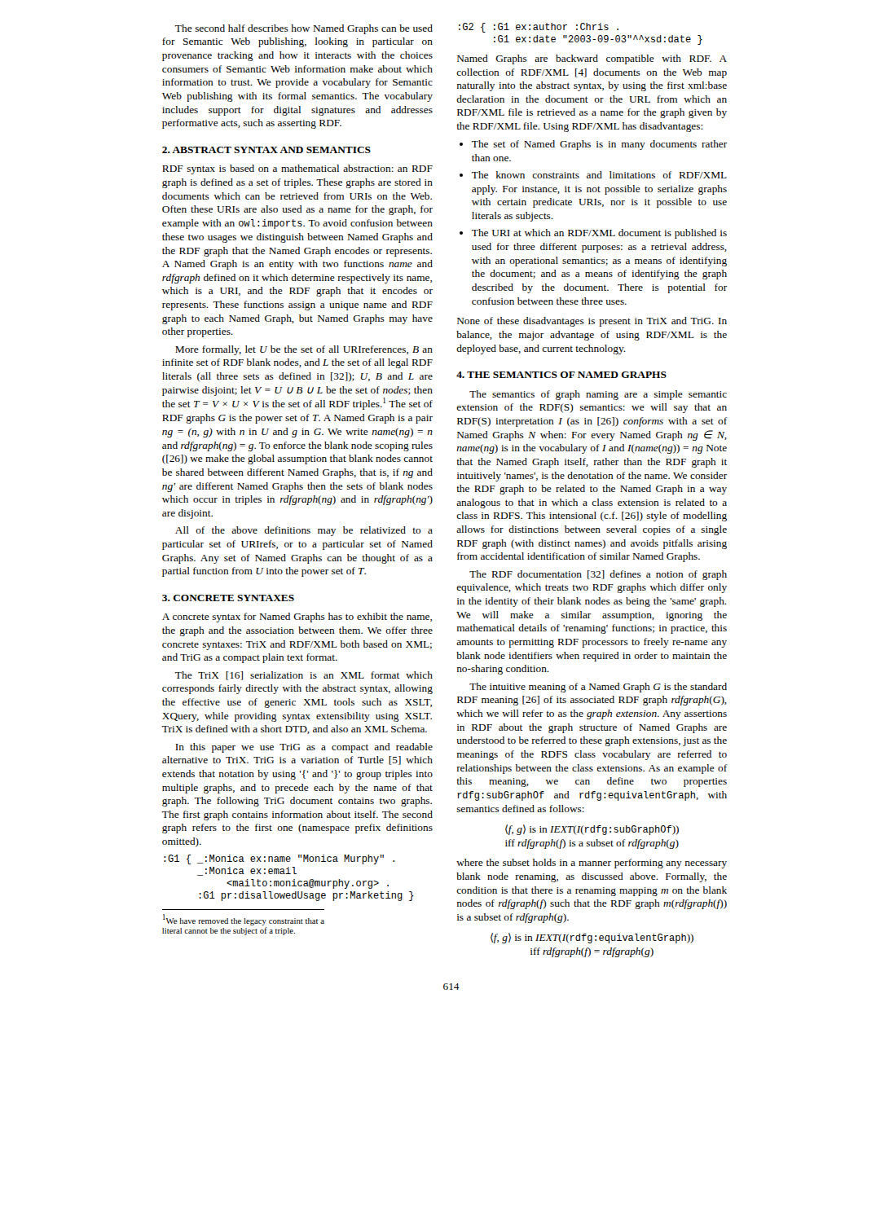The second half describes how Named Graphs can be used for Semantic Web publishing, looking in particular on provenance tracking and how it interacts with the choices consumers of Semantic Web information make about which information to trust. We provide a vocabulary for Semantic Web publishing with its formal semantics. The vocabulary includes support for digital signatures and addresses performative acts, such as asserting RDF.
2. Abstract Syntax and Semantics
RDF syntax is based on a mathematical abstraction: an RDF graph is defined as a set of triples. These graphs are stored in documents which can be retrieved from URIs on the Web. Often these URIs are also used as a name for the graph, for example with an owl:imports. To avoid confusion between these two usages we distinguish between Named Graphs and the RDF graph that the Named Graph encodes or represents. A Named Graph is an entity with two functions name and rdfgraph defined on it which determine respectively its name, which is a URI, and the RDF graph that it encodes or represents. These functions assign a unique name and RDF graph to each Named Graph, but Named Graphs may have other properties.
More formally, let U be the set of all URIreferences, B an infinite set of RDF blank nodes, and L the set of all legal RDF literals (all three sets as defined in [32]); U, B and L are pairwise disjoint; let V = U ∪ B ∪ L be the set of nodes; then the set T = V × U × V is the set of all RDF triples.1 The set of RDF graphs G is the power set of T. A Named Graph is a pair ng = (n, g) with n in U and g in G. We write name(ng) = n and rdfgraph(ng) = g. To enforce the blank node scoping rules ([26]) we make the global assumption that blank nodes cannot be shared between different Named Graphs, that is, if ng and ng′ are different Named Graphs then the sets of blank nodes which occur in triples in rdfgraph(ng) and in rdfgraph(ng′) are disjoint.
All of the above definitions may be relativized to a particular set of URIrefs, or to a particular set of Named Graphs. Any set of Named Graphs can be thought of as a partial function from U into the power set of T.
3. Concrete Syntaxes
A concrete syntax for Named Graphs has to exhibit the name, the graph and the association between them. We offer three concrete syntaxes: TriX and RDF/XML both based on XML; and TriG as a compact plain text format.
The TriX [16] serialization is an XML format which corresponds fairly directly with the abstract syntax, allowing the effective use of generic XML tools such as XSLT, XQuery, while providing syntax extensibility using XSLT. TriX is defined with a short DTD, and also an XML Schema.
In this paper we use TriG as a compact and readable alternative to TriX. TriG is a variation of Turtle [5] which extends that notation by using '{' and '}' to group triples into multiple graphs, and to precede each by the name of that graph. The following TriG document contains two graphs. The first graph contains information about itself. The second graph refers to the first one (namespace prefix definitions omitted).
:G1 { _:Monica ex:name "Monica Murphy" .
      _:Monica ex:email
           <mailto:monica@murphy.org> .
      :G1 pr:disallowedUsage pr:Marketing }
1We have removed the legacy constraint that a literal cannot be the subject of a triple.
:G2 { :G1 ex:author :Chris .
      :G1 ex:date "2003-09-03"^^xsd:date }
Named Graphs are backward compatible with RDF. A collection of RDF/XML [4] documents on the Web map naturally into the abstract syntax, by using the first xml:base declaration in the document or the URL from which an RDF/XML file is retrieved as a name for the graph given by the RDF/XML file. Using RDF/XML has disadvantages:
The set of Named Graphs is in many documents rather than one.
The known constraints and limitations of RDF/XML apply. For instance, it is not possible to serialize graphs with certain predicate URIs, nor is it possible to use literals as subjects.
The URI at which an RDF/XML document is published is used for three different purposes: as a retrieval address, with an operational semantics; as a means of identifying the document; and as a means of identifying the graph described by the document. There is potential for confusion between these three uses.
None of these disadvantages is present in TriX and TriG. In balance, the major advantage of using RDF/XML is the deployed base, and current technology.
4. The Semantics of Named Graphs
The semantics of graph naming are a simple semantic extension of the RDF(S) semantics: we will say that an RDF(S) interpretation I (as in [26]) conforms with a set of Named Graphs N when: For every Named Graph ng ∈ N, name(ng) is in the vocabulary of I and I(name(ng)) = ng Note that the Named Graph itself, rather than the RDF graph it intuitively 'names', is the denotation of the name. We consider the RDF graph to be related to the Named Graph in a way analogous to that in which a class extension is related to a class in RDFS. This intensional (c.f. [26]) style of modelling allows for distinctions between several copies of a single RDF graph (with distinct names) and avoids pitfalls arising from accidental identification of similar Named Graphs.
The RDF documentation [32] defines a notion of graph equivalence, which treats two RDF graphs which differ only in the identity of their blank nodes as being the 'same' graph. We will make a similar assumption, ignoring the mathematical details of 'renaming' functions; in practice, this amounts to permitting RDF processors to freely re-name any blank node identifiers when required in order to maintain the no-sharing condition.
The intuitive meaning of a Named Graph G is the standard RDF meaning [26] of its associated RDF graph rdfgraph(G), which we will refer to as the graph extension. Any assertions in RDF about the graph structure of Named Graphs are understood to be referred to these graph extensions, just as the meanings of the RDFS class vocabulary are referred to relationships between the class extensions. As an example of this meaning, we can define two properties rdfg:subGraphOf and rdfg:equivalentGraph, with semantics defined as follows:
⟨f, g⟩ is in IEXT(I(rdfg:subGraphOf))
iff rdfgraph(f) is a subset of rdfgraph(g)
where the subset holds in a manner performing any necessary blank node renaming, as discussed above. Formally, the condition is that there is a renaming mapping m on the blank nodes of rdfgraph(f) such that the RDF graph m(rdfgraph(f)) is a subset of rdfgraph(g).
⟨f, g⟩ is in IEXT(I(rdfg:equivalentGraph))
iff rdfgraph(f) = rdfgraph(g)
614